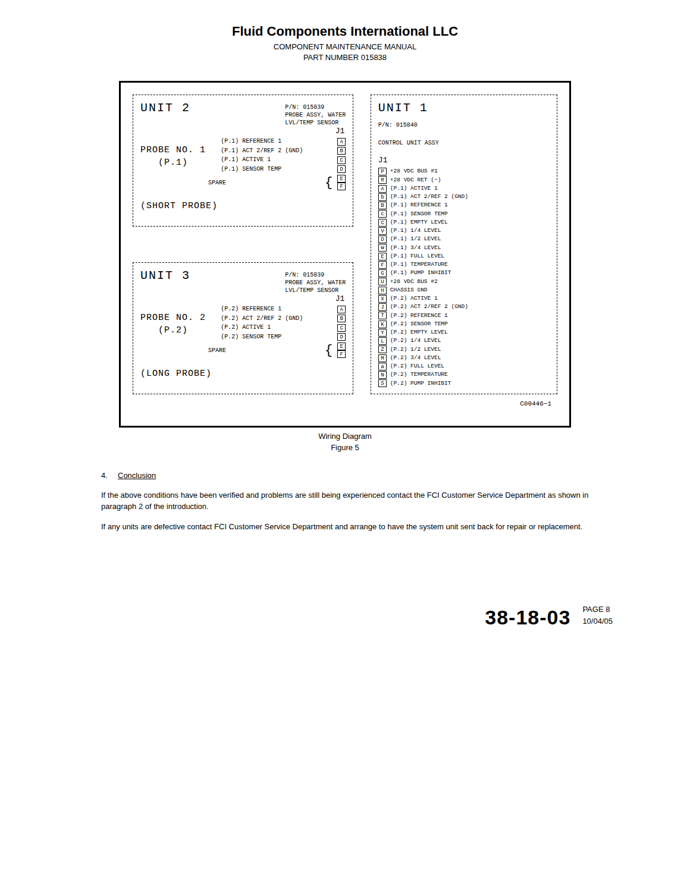Fluid Components International LLC
COMPONENT MAINTENANCE MANUAL
PART NUMBER 015838
UNIT 2
P/N: 015839
PROBE ASSY, WATER
LVL/TEMP SENSOR
J1
PROBE NO. 1
(P.1)
(P.1) REFERENCE 1 A
(P.1) ACT 2/REF 2 (GND) B
(P.1) ACTIVE 1 C
(P.1) SENSOR TEMP D
SPARE { E F
(SHORT PROBE)
UNIT 3
P/N: 015839
PROBE ASSY, WATER
LVL/TEMP SENSOR
J1
PROBE NO. 2
(P.2)
(P.2) REFERENCE 1 A
(P.2) ACT 2/REF 2 (GND) B
(P.2) ACTIVE 1 C
(P.2) SENSOR TEMP D
SPARE { E F
(LONG PROBE)
UNIT 1
P/N: 015840
CONTROL UNIT ASSY
J1
P+28 VDC BUS #1
R+28 VDC RET (−)
A(P.1) ACTIVE 1
b(P.1) ACT 2/REF 2 (GND)
B(P.1) REFERENCE 1
c(P.1) SENSOR TEMP
C(P.1) EMPTY LEVEL
V(P.1) 1/4 LEVEL
D(P.1) 1/2 LEVEL
W(P.1) 3/4 LEVEL
E(P.1) FULL LEVEL
F(P.1) TEMPERATURE
G(P.1) PUMP INHIBIT
U+28 VDC BUS #2
HCHASSIS GND
X(P.2) ACTIVE 1
J(P.2) ACT 2/REF 2 (GND)
T(P.2) REFERENCE 1
K(P.2) SENSOR TEMP
Y(P.2) EMPTY LEVEL
L(P.2) 1/4 LEVEL
Z(P.2) 1/2 LEVEL
M(P.2) 3/4 LEVEL
a(P.2) FULL LEVEL
N(P.2) TEMPERATURE
S(P.2) PUMP INHIBIT
C00446−1
Wiring Diagram
Figure 5
4. Conclusion
If the above conditions have been verified and problems are still being experienced contact the FCI Customer Service Department as shown in paragraph 2 of the introduction.
If any units are defective contact FCI Customer Service Department and arrange to have the system unit sent back for repair or replacement.
38-18-03
PAGE 8
10/04/05